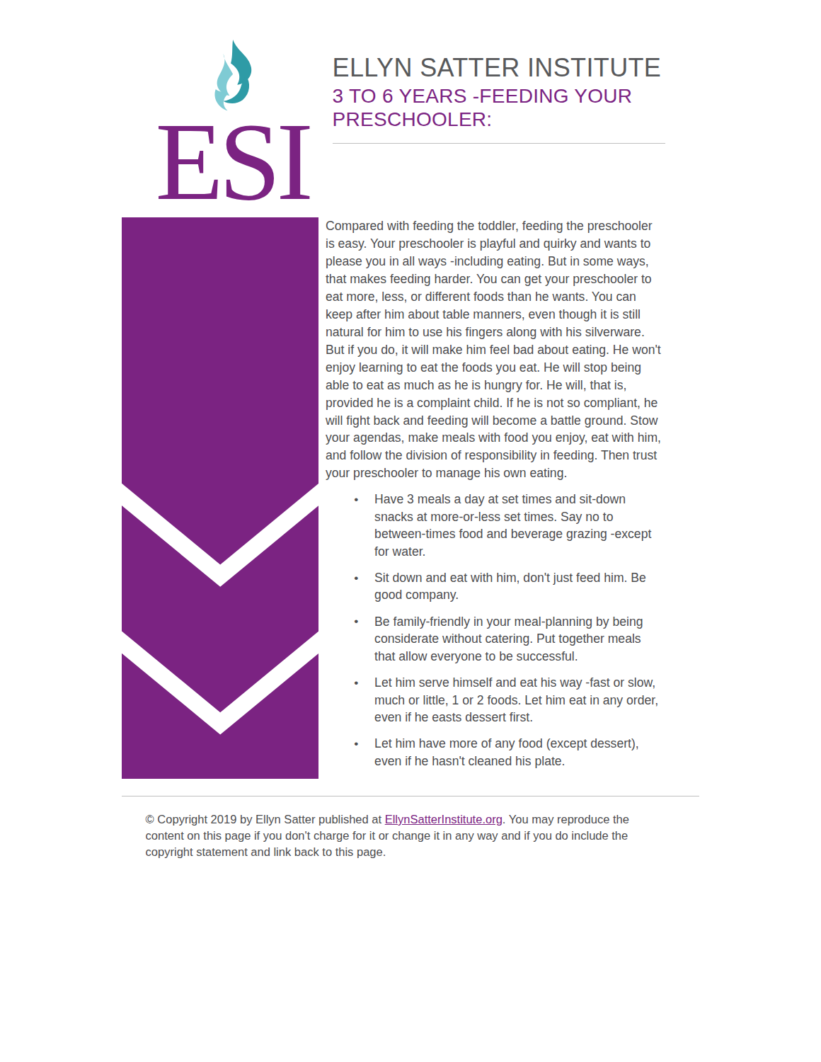ESI
ELLYN SATTER INSTITUTE
3 TO 6 YEARS -FEEDING YOUR PRESCHOOLER:
Compared with feeding the toddler, feeding the preschooler is easy. Your preschooler is playful and quirky and wants to please you in all ways -including eating. But in some ways, that makes feeding harder. You can get your preschooler to eat more, less, or different foods than he wants. You can keep after him about table manners, even though it is still natural for him to use his fingers along with his silverware. But if you do, it will make him feel bad about eating. He won't enjoy learning to eat the foods you eat. He will stop being able to eat as much as he is hungry for. He will, that is, provided he is a complaint child. If he is not so compliant, he will fight back and feeding will become a battle ground. Stow your agendas, make meals with food you enjoy, eat with him, and follow the division of responsibility in feeding. Then trust your preschooler to manage his own eating.
Have 3 meals a day at set times and sit-down snacks at more-or-less set times. Say no to between-times food and beverage grazing -except for water.
Sit down and eat with him, don't just feed him. Be good company.
Be family-friendly in your meal-planning by being considerate without catering. Put together meals that allow everyone to be successful.
Let him serve himself and eat his way -fast or slow, much or little, 1 or 2 foods. Let him eat in any order, even if he easts dessert first.
Let him have more of any food (except dessert), even if he hasn't cleaned his plate.
© Copyright 2019 by Ellyn Satter published at EllynSatterInstitute.org. You may reproduce the content on this page if you don't charge for it or change it in any way and if you do include the copyright statement and link back to this page.